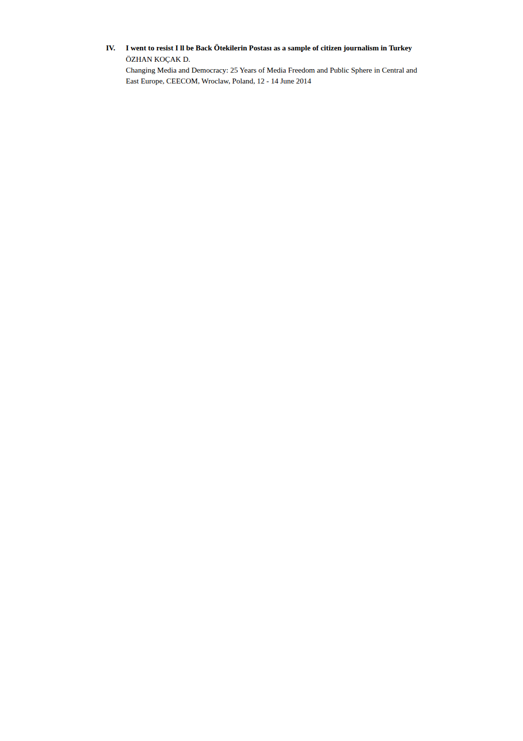IV.
I went to resist I ll be Back Ötekilerin Postası as a sample of citizen journalism in Turkey
ÖZHAN KOÇAK D.
Changing Media and Democracy: 25 Years of Media Freedom and Public Sphere in Central and East Europe, CEECOM, Wroclaw, Poland, 12 - 14 June 2014